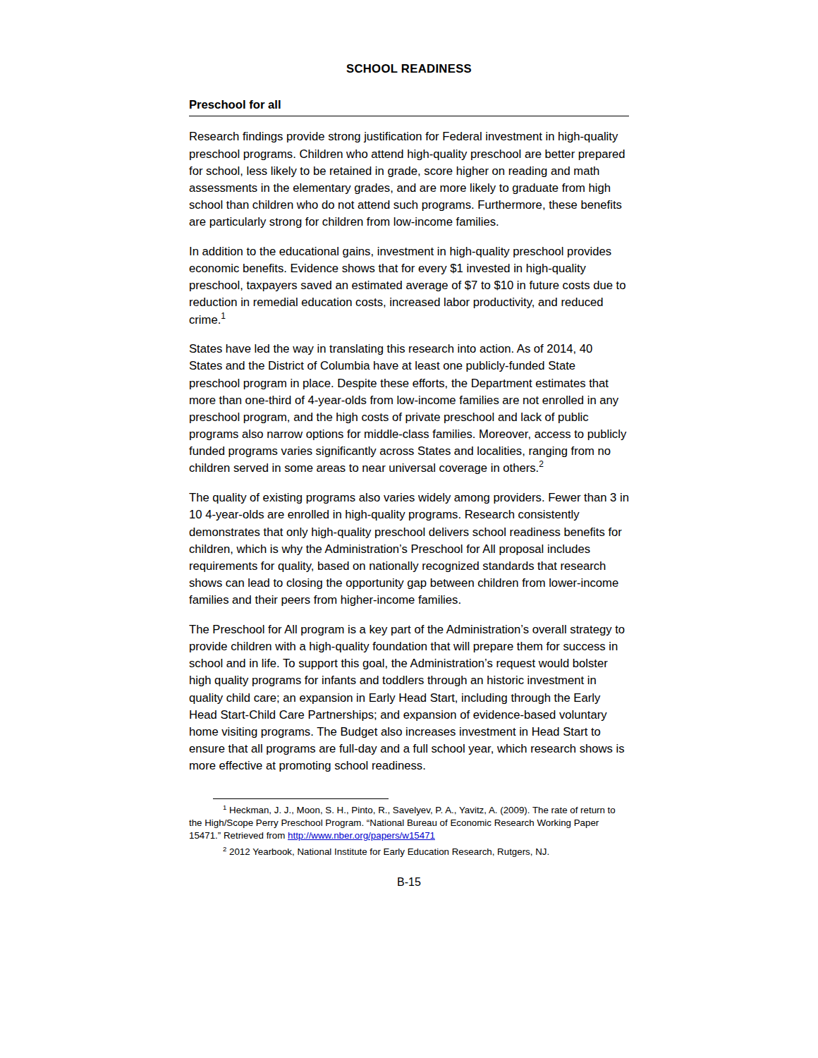SCHOOL READINESS
Preschool for all
Research findings provide strong justification for Federal investment in high-quality preschool programs. Children who attend high-quality preschool are better prepared for school, less likely to be retained in grade, score higher on reading and math assessments in the elementary grades, and are more likely to graduate from high school than children who do not attend such programs. Furthermore, these benefits are particularly strong for children from low-income families.
In addition to the educational gains, investment in high-quality preschool provides economic benefits. Evidence shows that for every $1 invested in high-quality preschool, taxpayers saved an estimated average of $7 to $10 in future costs due to reduction in remedial education costs, increased labor productivity, and reduced crime.1
States have led the way in translating this research into action. As of 2014, 40 States and the District of Columbia have at least one publicly-funded State preschool program in place. Despite these efforts, the Department estimates that more than one-third of 4-year-olds from low-income families are not enrolled in any preschool program, and the high costs of private preschool and lack of public programs also narrow options for middle-class families. Moreover, access to publicly funded programs varies significantly across States and localities, ranging from no children served in some areas to near universal coverage in others.2
The quality of existing programs also varies widely among providers. Fewer than 3 in 10 4-year-olds are enrolled in high-quality programs. Research consistently demonstrates that only high-quality preschool delivers school readiness benefits for children, which is why the Administration’s Preschool for All proposal includes requirements for quality, based on nationally recognized standards that research shows can lead to closing the opportunity gap between children from lower-income families and their peers from higher-income families.
The Preschool for All program is a key part of the Administration’s overall strategy to provide children with a high-quality foundation that will prepare them for success in school and in life. To support this goal, the Administration’s request would bolster high quality programs for infants and toddlers through an historic investment in quality child care; an expansion in Early Head Start, including through the Early Head Start-Child Care Partnerships; and expansion of evidence-based voluntary home visiting programs. The Budget also increases investment in Head Start to ensure that all programs are full-day and a full school year, which research shows is more effective at promoting school readiness.
1 Heckman, J. J., Moon, S. H., Pinto, R., Savelyev, P. A., Yavitz, A. (2009). The rate of return to the High/Scope Perry Preschool Program. “National Bureau of Economic Research Working Paper 15471.” Retrieved from http://www.nber.org/papers/w15471
2 2012 Yearbook, National Institute for Early Education Research, Rutgers, NJ.
B-15